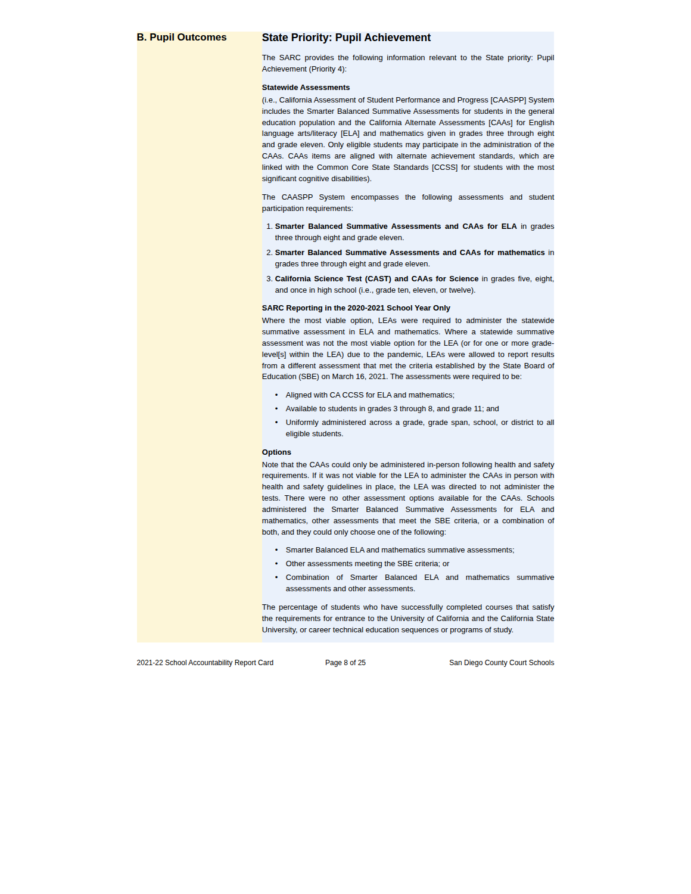| B. Pupil Outcomes | State Priority: Pupil Achievement The SARC provides the following information relevant to the State priority: Pupil Achievement (Priority 4): Statewide Assessments (i.e., California Assessment of Student Performance and Progress [CAASPP] System includes the Smarter Balanced Summative Assessments for students in the general education population and the California Alternate Assessments [CAAs] for English language arts/literacy [ELA] and mathematics given in grades three through eight and grade eleven. Only eligible students may participate in the administration of the CAAs. CAAs items are aligned with alternate achievement standards, which are linked with the Common Core State Standards [CCSS] for students with the most significant cognitive disabilities). The CAASPP System encompasses the following assessments and student participation requirements: Smarter Balanced Summative Assessments and CAAs for ELA in grades three through eight and grade eleven. Smarter Balanced Summative Assessments and CAAs for mathematics in grades three through eight and grade eleven. California Science Test (CAST) and CAAs for Science in grades five, eight, and once in high school (i.e., grade ten, eleven, or twelve). SARC Reporting in the 2020-2021 School Year Only Where the most viable option, LEAs were required to administer the statewide summative assessment in ELA and mathematics. Where a statewide summative assessment was not the most viable option for the LEA (or for one or more grade-level[s] within the LEA) due to the pandemic, LEAs were allowed to report results from a different assessment that met the criteria established by the State Board of Education (SBE) on March 16, 2021. The assessments were required to be: Aligned with CA CCSS for ELA and mathematics; Available to students in grades 3 through 8, and grade 11; and Uniformly administered across a grade, grade span, school, or district to all eligible students. Options Note that the CAAs could only be administered in-person following health and safety requirements. If it was not viable for the LEA to administer the CAAs in person with health and safety guidelines in place, the LEA was directed to not administer the tests. There were no other assessment options available for the CAAs. Schools administered the Smarter Balanced Summative Assessments for ELA and mathematics, other assessments that meet the SBE criteria, or a combination of both, and they could only choose one of the following: Smarter Balanced ELA and mathematics summative assessments; Other assessments meeting the SBE criteria; or Combination of Smarter Balanced ELA and mathematics summative assessments and other assessments. The percentage of students who have successfully completed courses that satisfy the requirements for entrance to the University of California and the California State University, or career technical education sequences or programs of study. |
| 2021-22 School Accountability Report Card | Page 8 of 25 | San Diego County Court Schools |